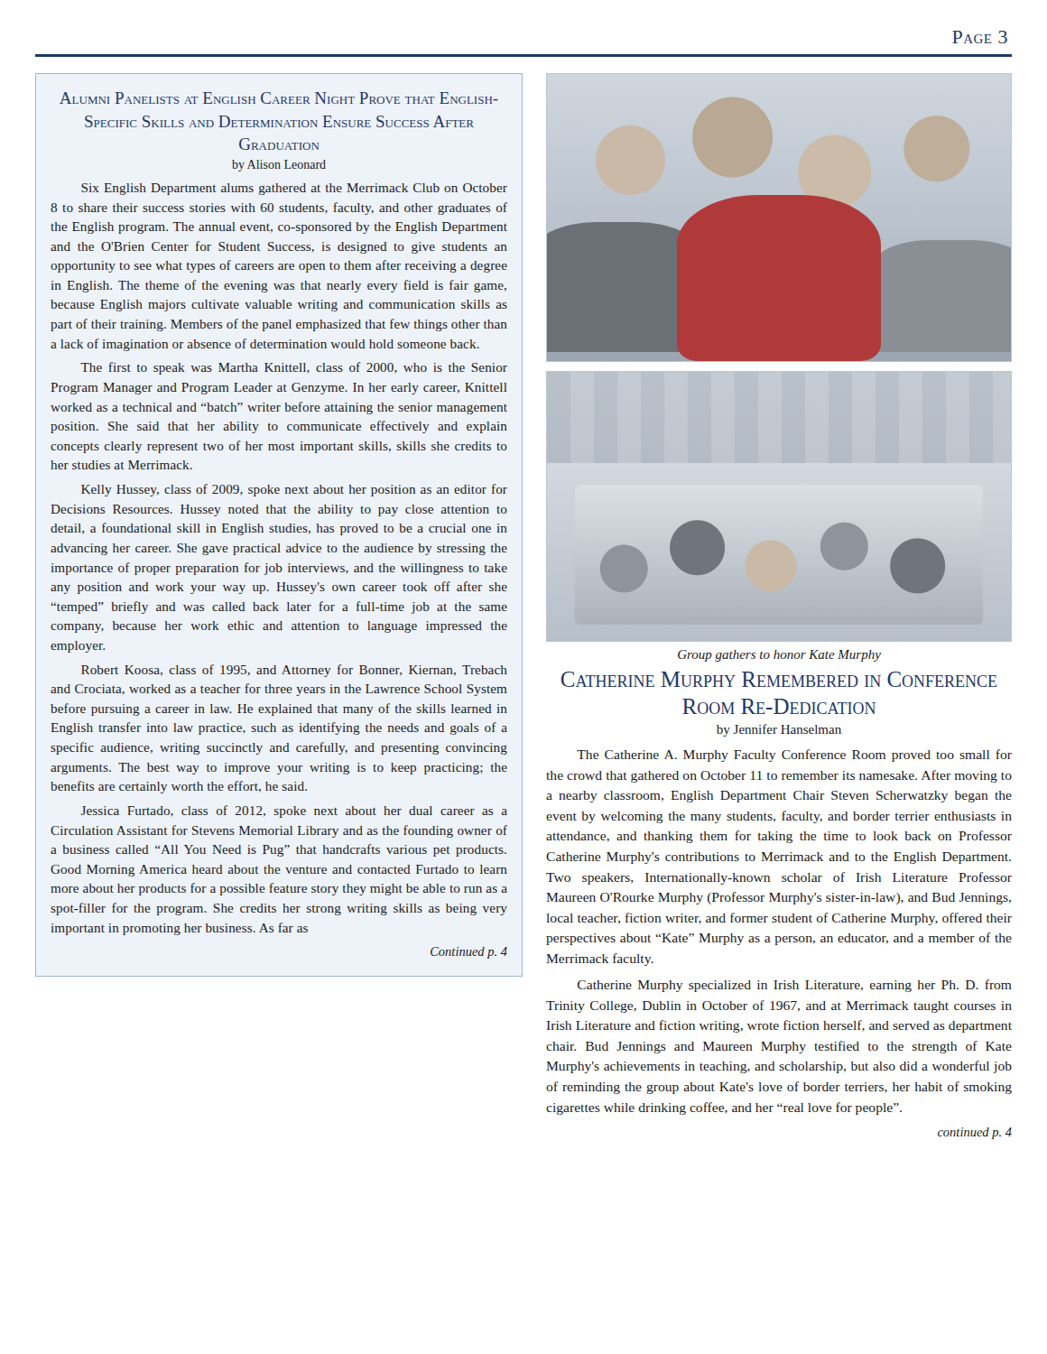Page 3
Alumni Panelists at English Career Night Prove that English-Specific Skills and Determination Ensure Success After Graduation
by Alison Leonard
Six English Department alums gathered at the Merrimack Club on October 8 to share their success stories with 60 students, faculty, and other graduates of the English program. The annual event, co-sponsored by the English Department and the O'Brien Center for Student Success, is designed to give students an opportunity to see what types of careers are open to them after receiving a degree in English. The theme of the evening was that nearly every field is fair game, because English majors cultivate valuable writing and communication skills as part of their training. Members of the panel emphasized that few things other than a lack of imagination or absence of determination would hold someone back.
The first to speak was Martha Knittell, class of 2000, who is the Senior Program Manager and Program Leader at Genzyme. In her early career, Knittell worked as a technical and “batch” writer before attaining the senior management position. She said that her ability to communicate effectively and explain concepts clearly represent two of her most important skills, skills she credits to her studies at Merrimack.
Kelly Hussey, class of 2009, spoke next about her position as an editor for Decisions Resources. Hussey noted that the ability to pay close attention to detail, a foundational skill in English studies, has proved to be a crucial one in advancing her career. She gave practical advice to the audience by stressing the importance of proper preparation for job interviews, and the willingness to take any position and work your way up. Hussey's own career took off after she “temped” briefly and was called back later for a full-time job at the same company, because her work ethic and attention to language impressed the employer.
Robert Koosa, class of 1995, and Attorney for Bonner, Kiernan, Trebach and Crociata, worked as a teacher for three years in the Lawrence School System before pursuing a career in law. He explained that many of the skills learned in English transfer into law practice, such as identifying the needs and goals of a specific audience, writing succinctly and carefully, and presenting convincing arguments. The best way to improve your writing is to keep practicing; the benefits are certainly worth the effort, he said.
Jessica Furtado, class of 2012, spoke next about her dual career as a Circulation Assistant for Stevens Memorial Library and as the founding owner of a business called “All You Need is Pug” that handcrafts various pet products. Good Morning America heard about the venture and contacted Furtado to learn more about her products for a possible feature story they might be able to run as a spot-filler for the program. She credits her strong writing skills as being very important in promoting her business. As far as
Continued p. 4
Group gathers to honor Kate Murphy
Catherine Murphy Remembered in Conference Room Re-Dedication
by Jennifer Hanselman
The Catherine A. Murphy Faculty Conference Room proved too small for the crowd that gathered on October 11 to remember its namesake. After moving to a nearby classroom, English Department Chair Steven Scherwatzky began the event by welcoming the many students, faculty, and border terrier enthusiasts in attendance, and thanking them for taking the time to look back on Professor Catherine Murphy's contributions to Merrimack and to the English Department. Two speakers, Internationally-known scholar of Irish Literature Professor Maureen O'Rourke Murphy (Professor Murphy's sister-in-law), and Bud Jennings, local teacher, fiction writer, and former student of Catherine Murphy, offered their perspectives about “Kate” Murphy as a person, an educator, and a member of the Merrimack faculty.
Catherine Murphy specialized in Irish Literature, earning her Ph. D. from Trinity College, Dublin in October of 1967, and at Merrimack taught courses in Irish Literature and fiction writing, wrote fiction herself, and served as department chair. Bud Jennings and Maureen Murphy testified to the strength of Kate Murphy's achievements in teaching, and scholarship, but also did a wonderful job of reminding the group about Kate's love of border terriers, her habit of smoking cigarettes while drinking coffee, and her “real love for people”.
continued p. 4